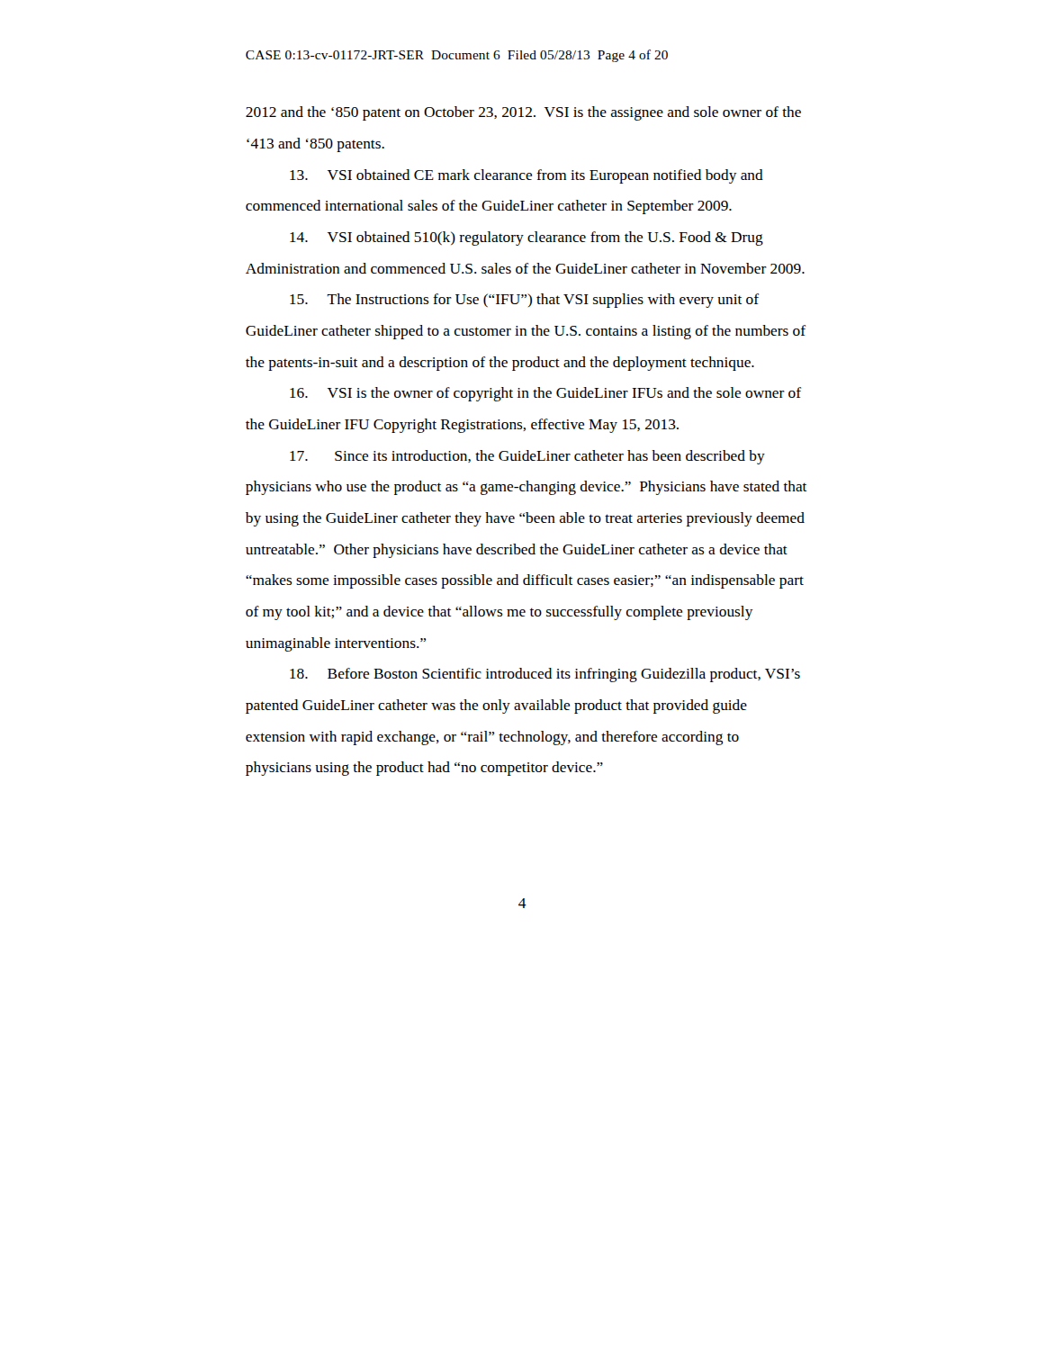CASE 0:13-cv-01172-JRT-SER Document 6 Filed 05/28/13 Page 4 of 20
2012 and the ‘850 patent on October 23, 2012. VSI is the assignee and sole owner of the
‘413 and ‘850 patents.
13. VSI obtained CE mark clearance from its European notified body and
commenced international sales of the GuideLiner catheter in September 2009.
14. VSI obtained 510(k) regulatory clearance from the U.S. Food & Drug
Administration and commenced U.S. sales of the GuideLiner catheter in November 2009.
15. The Instructions for Use (“IFU”) that VSI supplies with every unit of
GuideLiner catheter shipped to a customer in the U.S. contains a listing of the numbers of
the patents-in-suit and a description of the product and the deployment technique.
16. VSI is the owner of copyright in the GuideLiner IFUs and the sole owner of
the GuideLiner IFU Copyright Registrations, effective May 15, 2013.
17. Since its introduction, the GuideLiner catheter has been described by
physicians who use the product as “a game-changing device.” Physicians have stated that
by using the GuideLiner catheter they have “been able to treat arteries previously deemed
untreatable.” Other physicians have described the GuideLiner catheter as a device that
“makes some impossible cases possible and difficult cases easier;” “an indispensable part
of my tool kit;” and a device that “allows me to successfully complete previously
unimaginable interventions.”
18. Before Boston Scientific introduced its infringing Guidezilla product, VSI’s
patented GuideLiner catheter was the only available product that provided guide
extension with rapid exchange, or “rail” technology, and therefore according to
physicians using the product had “no competitor device.”
4